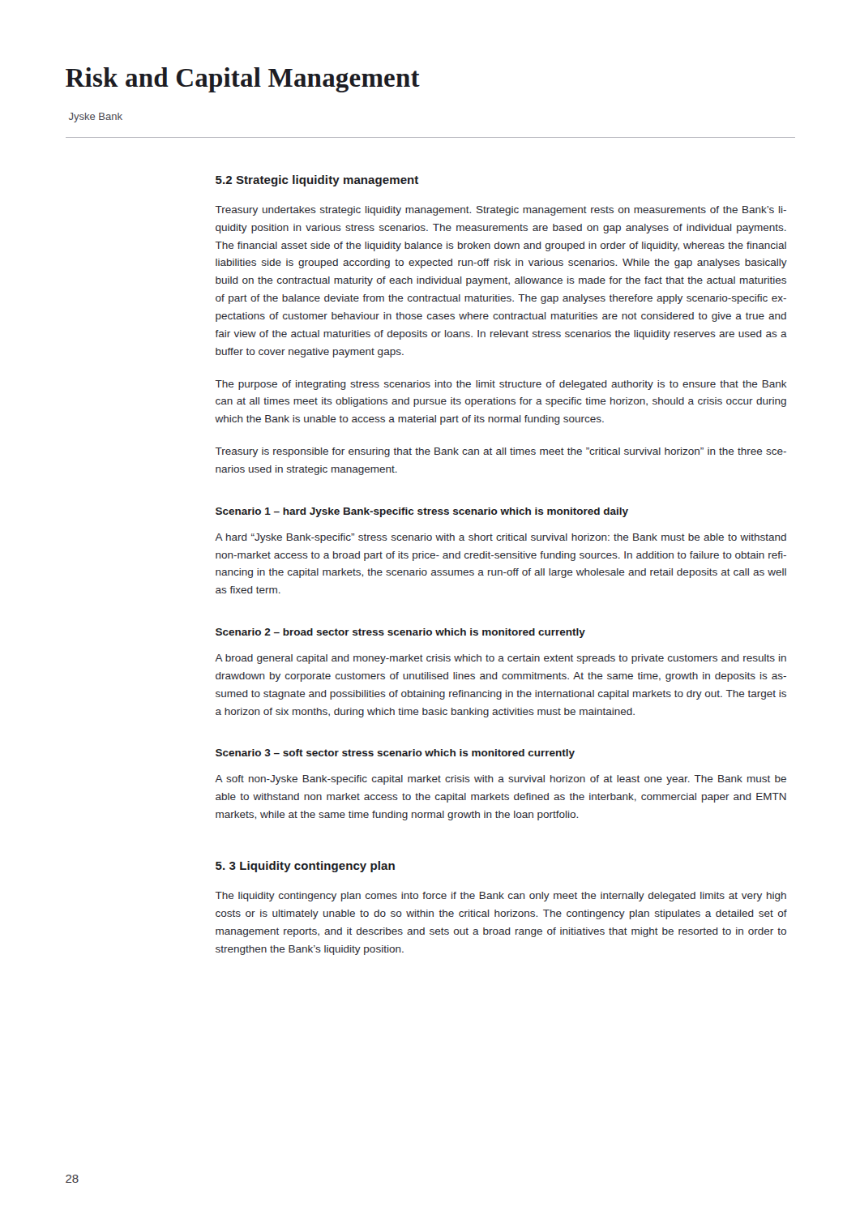Risk and Capital Management
Jyske Bank
5.2 Strategic liquidity management
Treasury undertakes strategic liquidity management. Strategic management rests on measurements of the Bank’s liquidity position in various stress scenarios. The measurements are based on gap analyses of individual payments. The financial asset side of the liquidity balance is broken down and grouped in order of liquidity, whereas the financial liabilities side is grouped according to expected run-off risk in various scenarios. While the gap analyses basically build on the contractual maturity of each individual payment, allowance is made for the fact that the actual maturities of part of the balance deviate from the contractual maturities. The gap analyses therefore apply scenario-specific expectations of customer behaviour in those cases where contractual maturities are not considered to give a true and fair view of the actual maturities of deposits or loans. In relevant stress scenarios the liquidity reserves are used as a buffer to cover negative payment gaps.
The purpose of integrating stress scenarios into the limit structure of delegated authority is to ensure that the Bank can at all times meet its obligations and pursue its operations for a specific time horizon, should a crisis occur during which the Bank is unable to access a material part of its normal funding sources.
Treasury is responsible for ensuring that the Bank can at all times meet the ”critical survival horizon” in the three scenarios used in strategic management.
Scenario 1 – hard Jyske Bank-specific stress scenario which is monitored daily
A hard “Jyske Bank-specific” stress scenario with a short critical survival horizon: the Bank must be able to withstand non-market access to a broad part of its price- and credit-sensitive funding sources. In addition to failure to obtain refinancing in the capital markets, the scenario assumes a run-off of all large wholesale and retail deposits at call as well as fixed term.
Scenario 2 – broad sector stress scenario which is monitored currently
A broad general capital and money-market crisis which to a certain extent spreads to private customers and results in drawdown by corporate customers of unutilised lines and commitments. At the same time, growth in deposits is assumed to stagnate and possibilities of obtaining refinancing in the international capital markets to dry out. The target is a horizon of six months, during which time basic banking activities must be maintained.
Scenario 3 – soft sector stress scenario which is monitored currently
A soft non-Jyske Bank-specific capital market crisis with a survival horizon of at least one year. The Bank must be able to withstand non market access to the capital markets defined as the interbank, commercial paper and EMTN markets, while at the same time funding normal growth in the loan portfolio.
5. 3 Liquidity contingency plan
The liquidity contingency plan comes into force if the Bank can only meet the internally delegated limits at very high costs or is ultimately unable to do so within the critical horizons. The contingency plan stipulates a detailed set of management reports, and it describes and sets out a broad range of initiatives that might be resorted to in order to strengthen the Bank’s liquidity position.
28